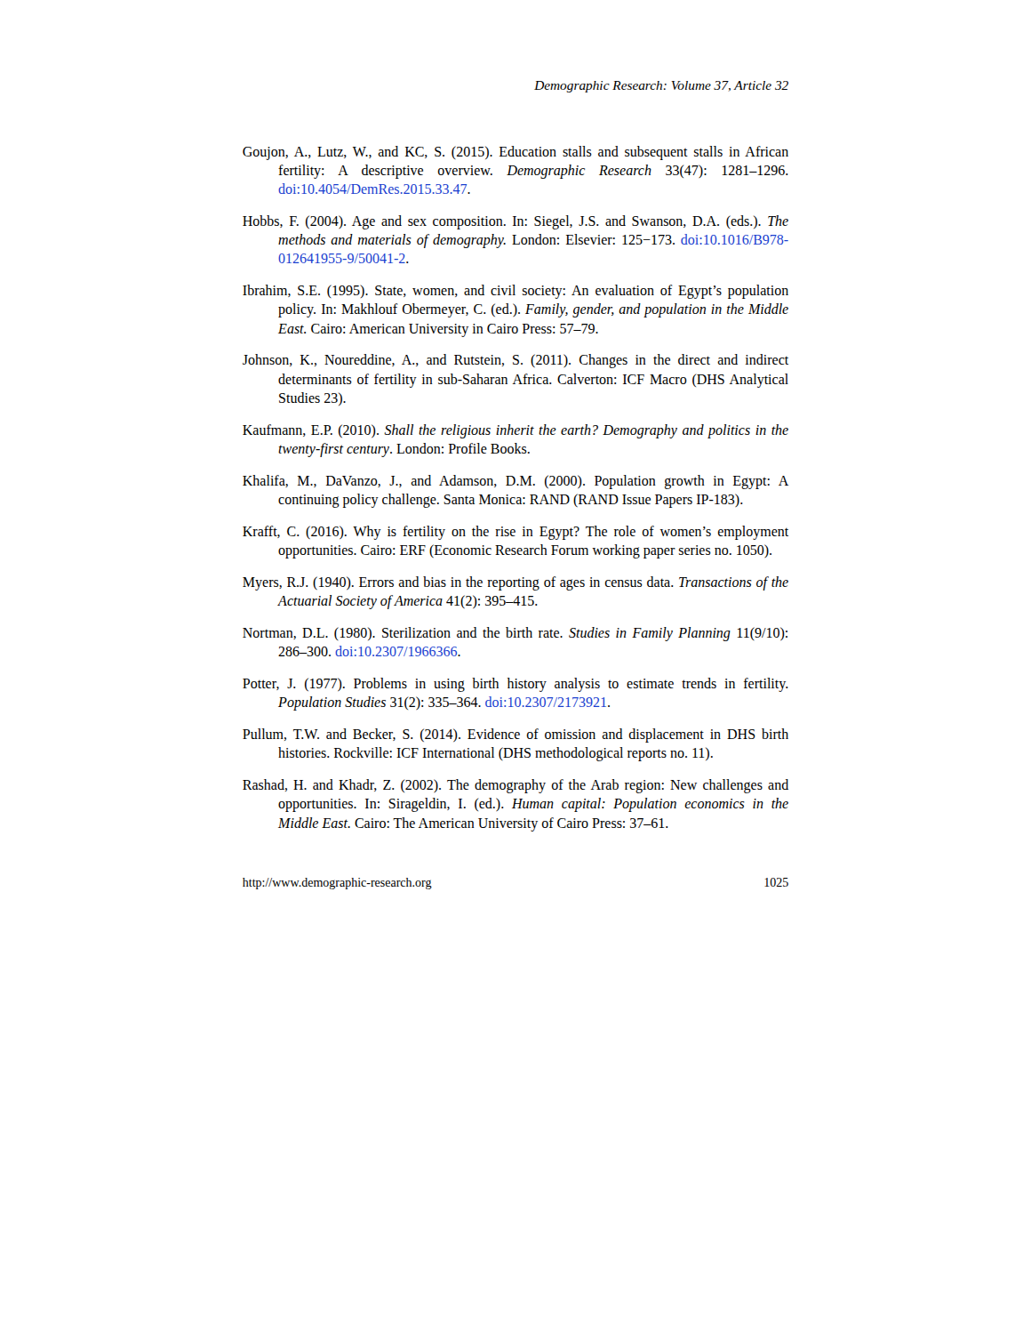Demographic Research: Volume 37, Article 32
Goujon, A., Lutz, W., and KC, S. (2015). Education stalls and subsequent stalls in African fertility: A descriptive overview. Demographic Research 33(47): 1281–1296. doi:10.4054/DemRes.2015.33.47.
Hobbs, F. (2004). Age and sex composition. In: Siegel, J.S. and Swanson, D.A. (eds.). The methods and materials of demography. London: Elsevier: 125−173. doi:10.1016/B978-012641955-9/50041-2.
Ibrahim, S.E. (1995). State, women, and civil society: An evaluation of Egypt’s population policy. In: Makhlouf Obermeyer, C. (ed.). Family, gender, and population in the Middle East. Cairo: American University in Cairo Press: 57–79.
Johnson, K., Noureddine, A., and Rutstein, S. (2011). Changes in the direct and indirect determinants of fertility in sub-Saharan Africa. Calverton: ICF Macro (DHS Analytical Studies 23).
Kaufmann, E.P. (2010). Shall the religious inherit the earth? Demography and politics in the twenty-first century. London: Profile Books.
Khalifa, M., DaVanzo, J., and Adamson, D.M. (2000). Population growth in Egypt: A continuing policy challenge. Santa Monica: RAND (RAND Issue Papers IP-183).
Krafft, C. (2016). Why is fertility on the rise in Egypt? The role of women’s employment opportunities. Cairo: ERF (Economic Research Forum working paper series no. 1050).
Myers, R.J. (1940). Errors and bias in the reporting of ages in census data. Transactions of the Actuarial Society of America 41(2): 395–415.
Nortman, D.L. (1980). Sterilization and the birth rate. Studies in Family Planning 11(9/10): 286–300. doi:10.2307/1966366.
Potter, J. (1977). Problems in using birth history analysis to estimate trends in fertility. Population Studies 31(2): 335–364. doi:10.2307/2173921.
Pullum, T.W. and Becker, S. (2014). Evidence of omission and displacement in DHS birth histories. Rockville: ICF International (DHS methodological reports no. 11).
Rashad, H. and Khadr, Z. (2002). The demography of the Arab region: New challenges and opportunities. In: Sirageldin, I. (ed.). Human capital: Population economics in the Middle East. Cairo: The American University of Cairo Press: 37–61.
http://www.demographic-research.org 1025